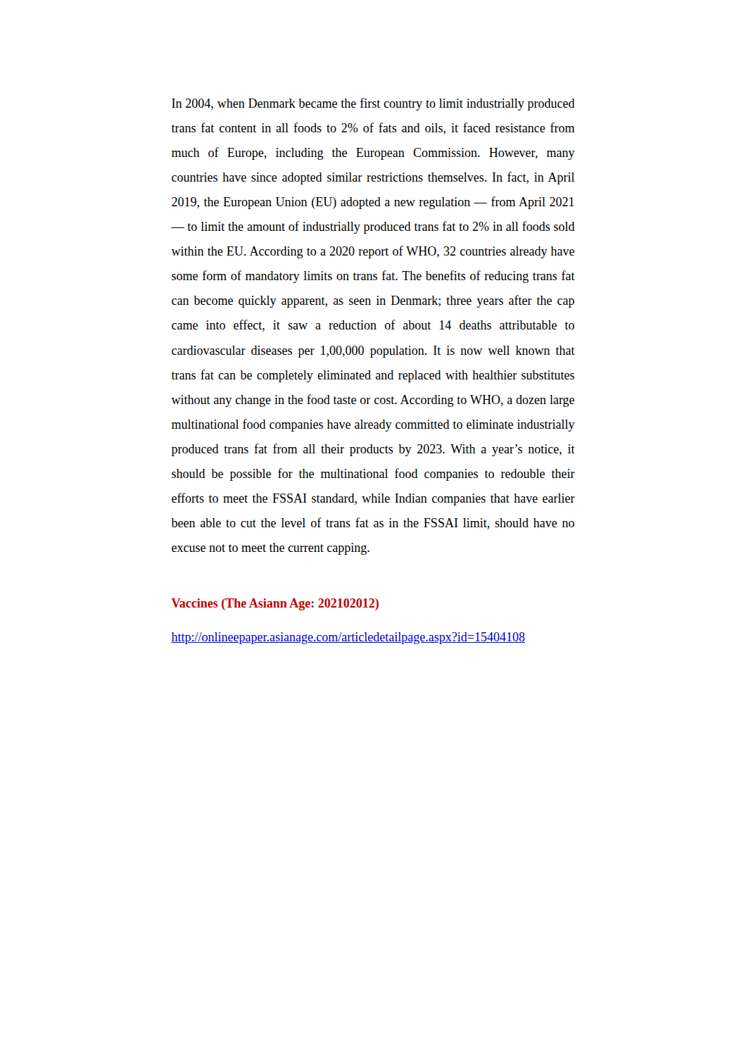In 2004, when Denmark became the first country to limit industrially produced trans fat content in all foods to 2% of fats and oils, it faced resistance from much of Europe, including the European Commission. However, many countries have since adopted similar restrictions themselves. In fact, in April 2019, the European Union (EU) adopted a new regulation — from April 2021 — to limit the amount of industrially produced trans fat to 2% in all foods sold within the EU. According to a 2020 report of WHO, 32 countries already have some form of mandatory limits on trans fat. The benefits of reducing trans fat can become quickly apparent, as seen in Denmark; three years after the cap came into effect, it saw a reduction of about 14 deaths attributable to cardiovascular diseases per 1,00,000 population. It is now well known that trans fat can be completely eliminated and replaced with healthier substitutes without any change in the food taste or cost. According to WHO, a dozen large multinational food companies have already committed to eliminate industrially produced trans fat from all their products by 2023. With a year’s notice, it should be possible for the multinational food companies to redouble their efforts to meet the FSSAI standard, while Indian companies that have earlier been able to cut the level of trans fat as in the FSSAI limit, should have no excuse not to meet the current capping.
Vaccines (The Asiann Age: 202102012)
http://onlineepaper.asianage.com/articledetailpage.aspx?id=15404108